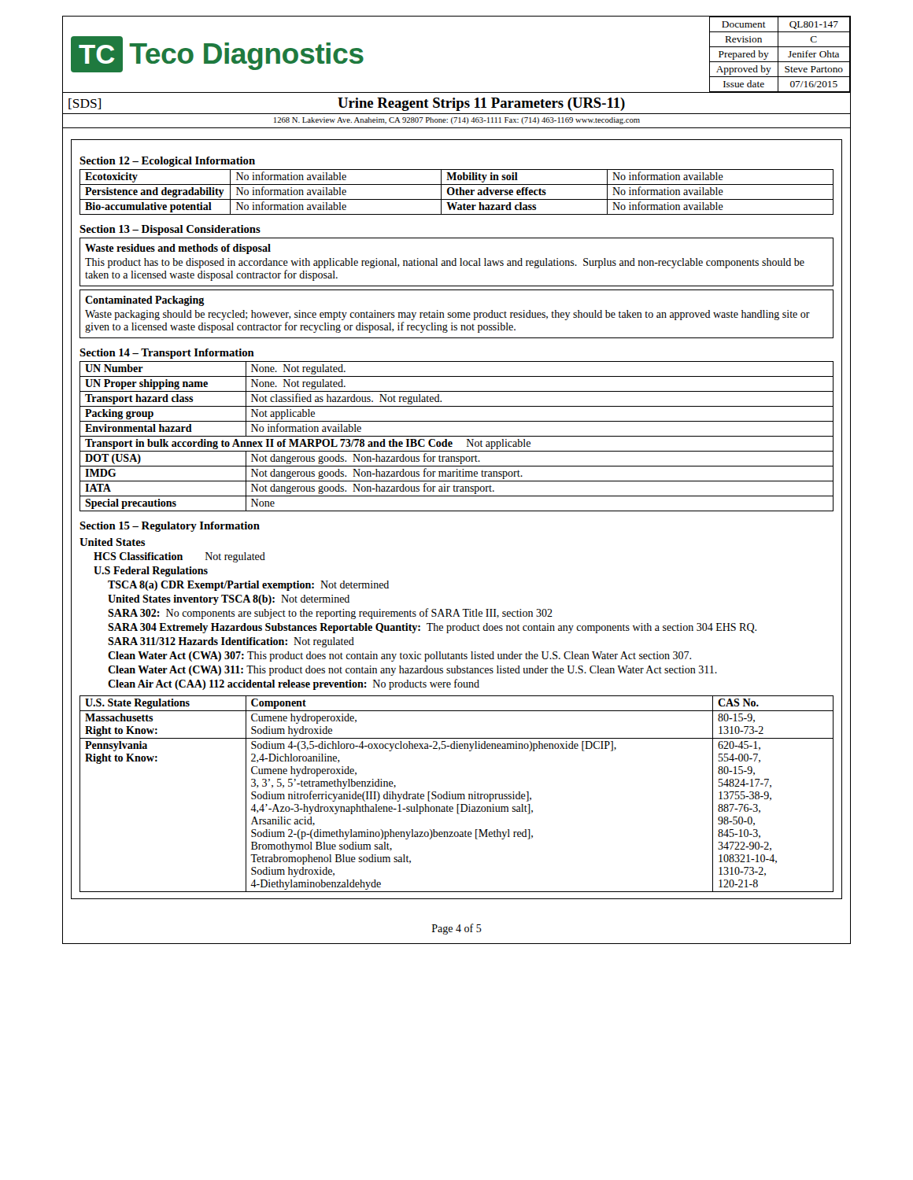TC Teco Diagnostics
| Document | QL801-147 |
| Revision | C |
| Prepared by | Jenifer Ohta |
| Approved by | Steve Partono |
| Issue date | 07/16/2015 |
[SDS]
Urine Reagent Strips 11 Parameters (URS-11)
1268 N. Lakeview Ave. Anaheim, CA 92807 Phone: (714) 463-1111 Fax: (714) 463-1169 www.tecodiag.com
Section 12 – Ecological Information
| Ecotoxicity | No information available | Mobility in soil | No information available |
| Persistence and degradability | No information available | Other adverse effects | No information available |
| Bio-accumulative potential | No information available | Water hazard class | No information available |
Section 13 – Disposal Considerations
Waste residues and methods of disposal
This product has to be disposed in accordance with applicable regional, national and local laws and regulations. Surplus and non-recyclable components should be taken to a licensed waste disposal contractor for disposal.
Contaminated Packaging
Waste packaging should be recycled; however, since empty containers may retain some product residues, they should be taken to an approved waste handling site or given to a licensed waste disposal contractor for recycling or disposal, if recycling is not possible.
Section 14 – Transport Information
| UN Number | None. Not regulated. |
| UN Proper shipping name | None. Not regulated. |
| Transport hazard class | Not classified as hazardous. Not regulated. |
| Packing group | Not applicable |
| Environmental hazard | No information available |
| Transport in bulk according to Annex II of MARPOL 73/78 and the IBC Code Not applicable |
| DOT (USA) | Not dangerous goods. Non-hazardous for transport. |
| IMDG | Not dangerous goods. Non-hazardous for maritime transport. |
| IATA | Not dangerous goods. Non-hazardous for air transport. |
| Special precautions | None |
Section 15 – Regulatory Information
United States
HCS Classification Not regulated
U.S Federal Regulations
TSCA 8(a) CDR Exempt/Partial exemption: Not determined
United States inventory TSCA 8(b): Not determined
SARA 302: No components are subject to the reporting requirements of SARA Title III, section 302
SARA 304 Extremely Hazardous Substances Reportable Quantity: The product does not contain any components with a section 304 EHS RQ.
SARA 311/312 Hazards Identification: Not regulated
Clean Water Act (CWA) 307: This product does not contain any toxic pollutants listed under the U.S. Clean Water Act section 307.
Clean Water Act (CWA) 311: This product does not contain any hazardous substances listed under the U.S. Clean Water Act section 311.
Clean Air Act (CAA) 112 accidental release prevention: No products were found
| U.S. State Regulations | Component | CAS No. |
| --- | --- | --- |
| Massachusetts Right to Know: | Cumene hydroperoxide, Sodium hydroxide | 80-15-9, 1310-73-2 |
| Pennsylvania Right to Know: | Sodium 4-(3,5-dichloro-4-oxocyclohexa-2,5-dienylideneamino)phenoxide [DCIP], 2,4-Dichloroaniline, Cumene hydroperoxide, 3, 3’, 5, 5’-tetramethylbenzidine, Sodium nitroferricyanide(III) dihydrate [Sodium nitroprusside], 4,4’-Azo-3-hydroxynaphthalene-1-sulphonate [Diazonium salt], Arsanilic acid, Sodium 2-(p-(dimethylamino)phenylazo)benzoate [Methyl red], Bromothymol Blue sodium salt, Tetrabromophenol Blue sodium salt, Sodium hydroxide, 4-Diethylaminobenzaldehyde | 620-45-1, 554-00-7, 80-15-9, 54824-17-7, 13755-38-9, 887-76-3, 98-50-0, 845-10-3, 34722-90-2, 108321-10-4, 1310-73-2, 120-21-8 |
Page 4 of 5